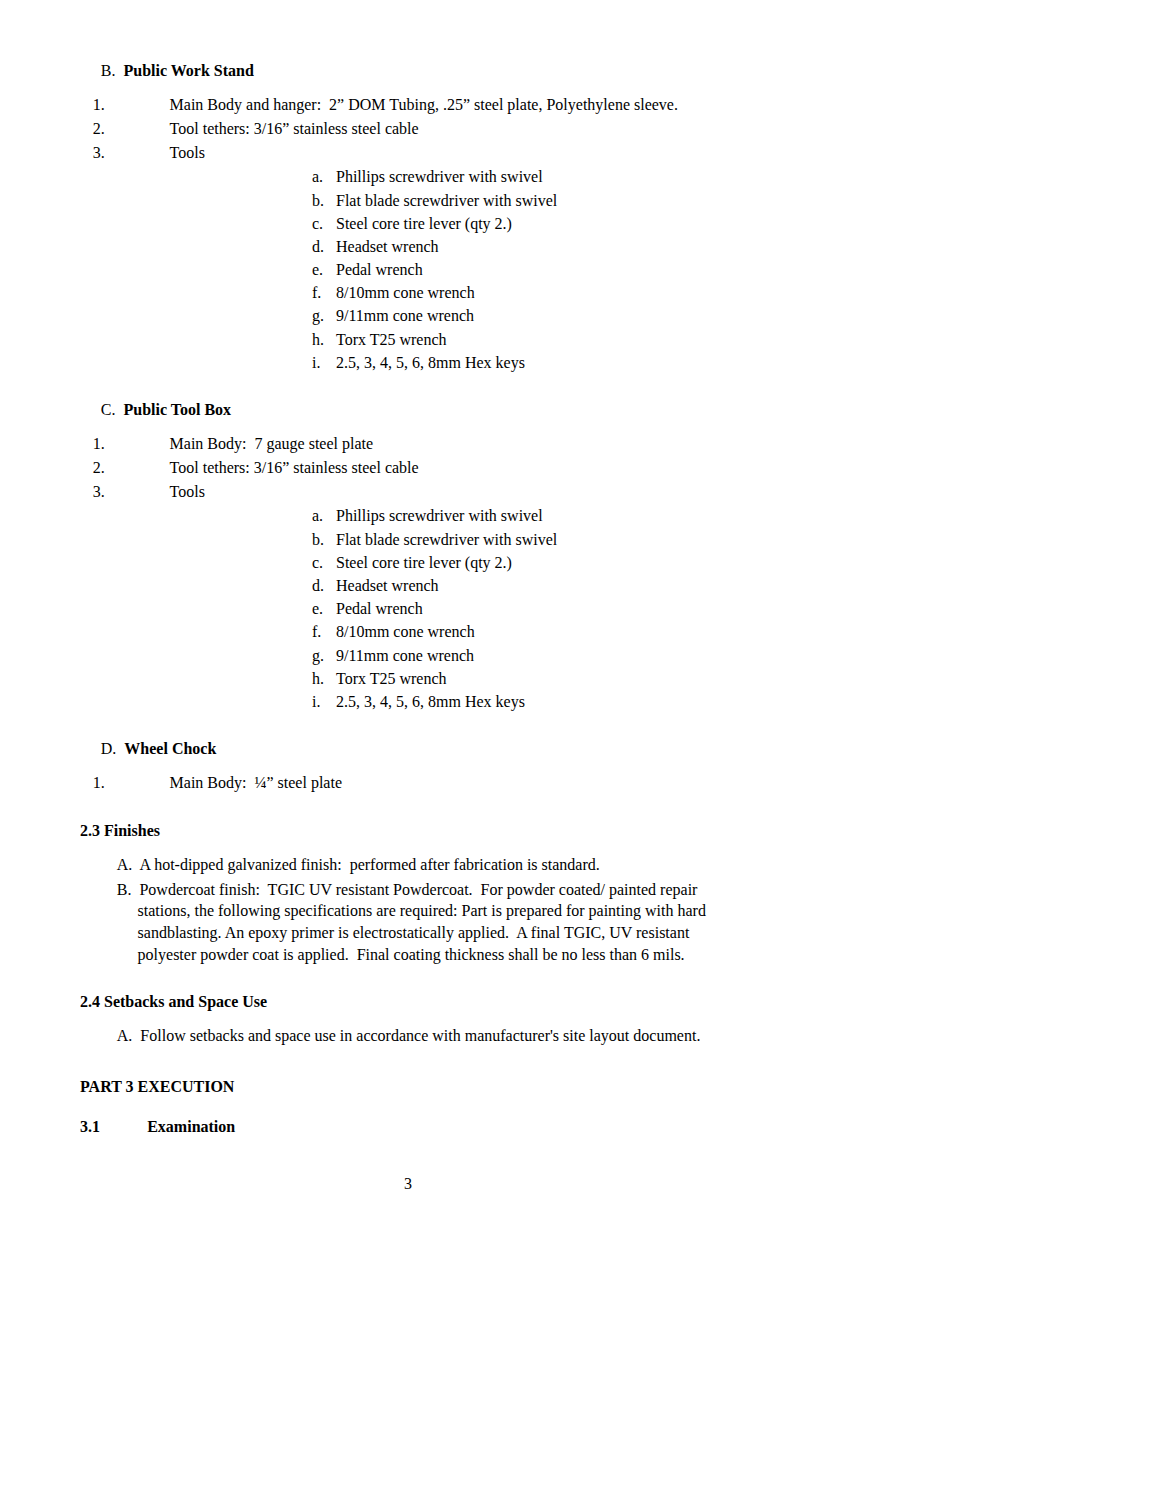B. Public Work Stand
1. Main Body and hanger: 2” DOM Tubing, .25” steel plate, Polyethylene sleeve.
2. Tool tethers: 3/16” stainless steel cable
3. Tools
a. Phillips screwdriver with swivel
b. Flat blade screwdriver with swivel
c. Steel core tire lever (qty 2.)
d. Headset wrench
e. Pedal wrench
f. 8/10mm cone wrench
g. 9/11mm cone wrench
h. Torx T25 wrench
i. 2.5, 3, 4, 5, 6, 8mm Hex keys
C. Public Tool Box
1. Main Body: 7 gauge steel plate
2. Tool tethers: 3/16” stainless steel cable
3. Tools
a. Phillips screwdriver with swivel
b. Flat blade screwdriver with swivel
c. Steel core tire lever (qty 2.)
d. Headset wrench
e. Pedal wrench
f. 8/10mm cone wrench
g. 9/11mm cone wrench
h. Torx T25 wrench
i. 2.5, 3, 4, 5, 6, 8mm Hex keys
D. Wheel Chock
1. Main Body: ¼” steel plate
2.3 Finishes
A. A hot-dipped galvanized finish: performed after fabrication is standard.
B. Powdercoat finish: TGIC UV resistant Powdercoat. For powder coated/ painted repair stations, the following specifications are required: Part is prepared for painting with hard sandblasting. An epoxy primer is electrostatically applied. A final TGIC, UV resistant polyester powder coat is applied. Final coating thickness shall be no less than 6 mils.
2.4 Setbacks and Space Use
A. Follow setbacks and space use in accordance with manufacturer's site layout document.
PART 3 EXECUTION
3.1 Examination
3